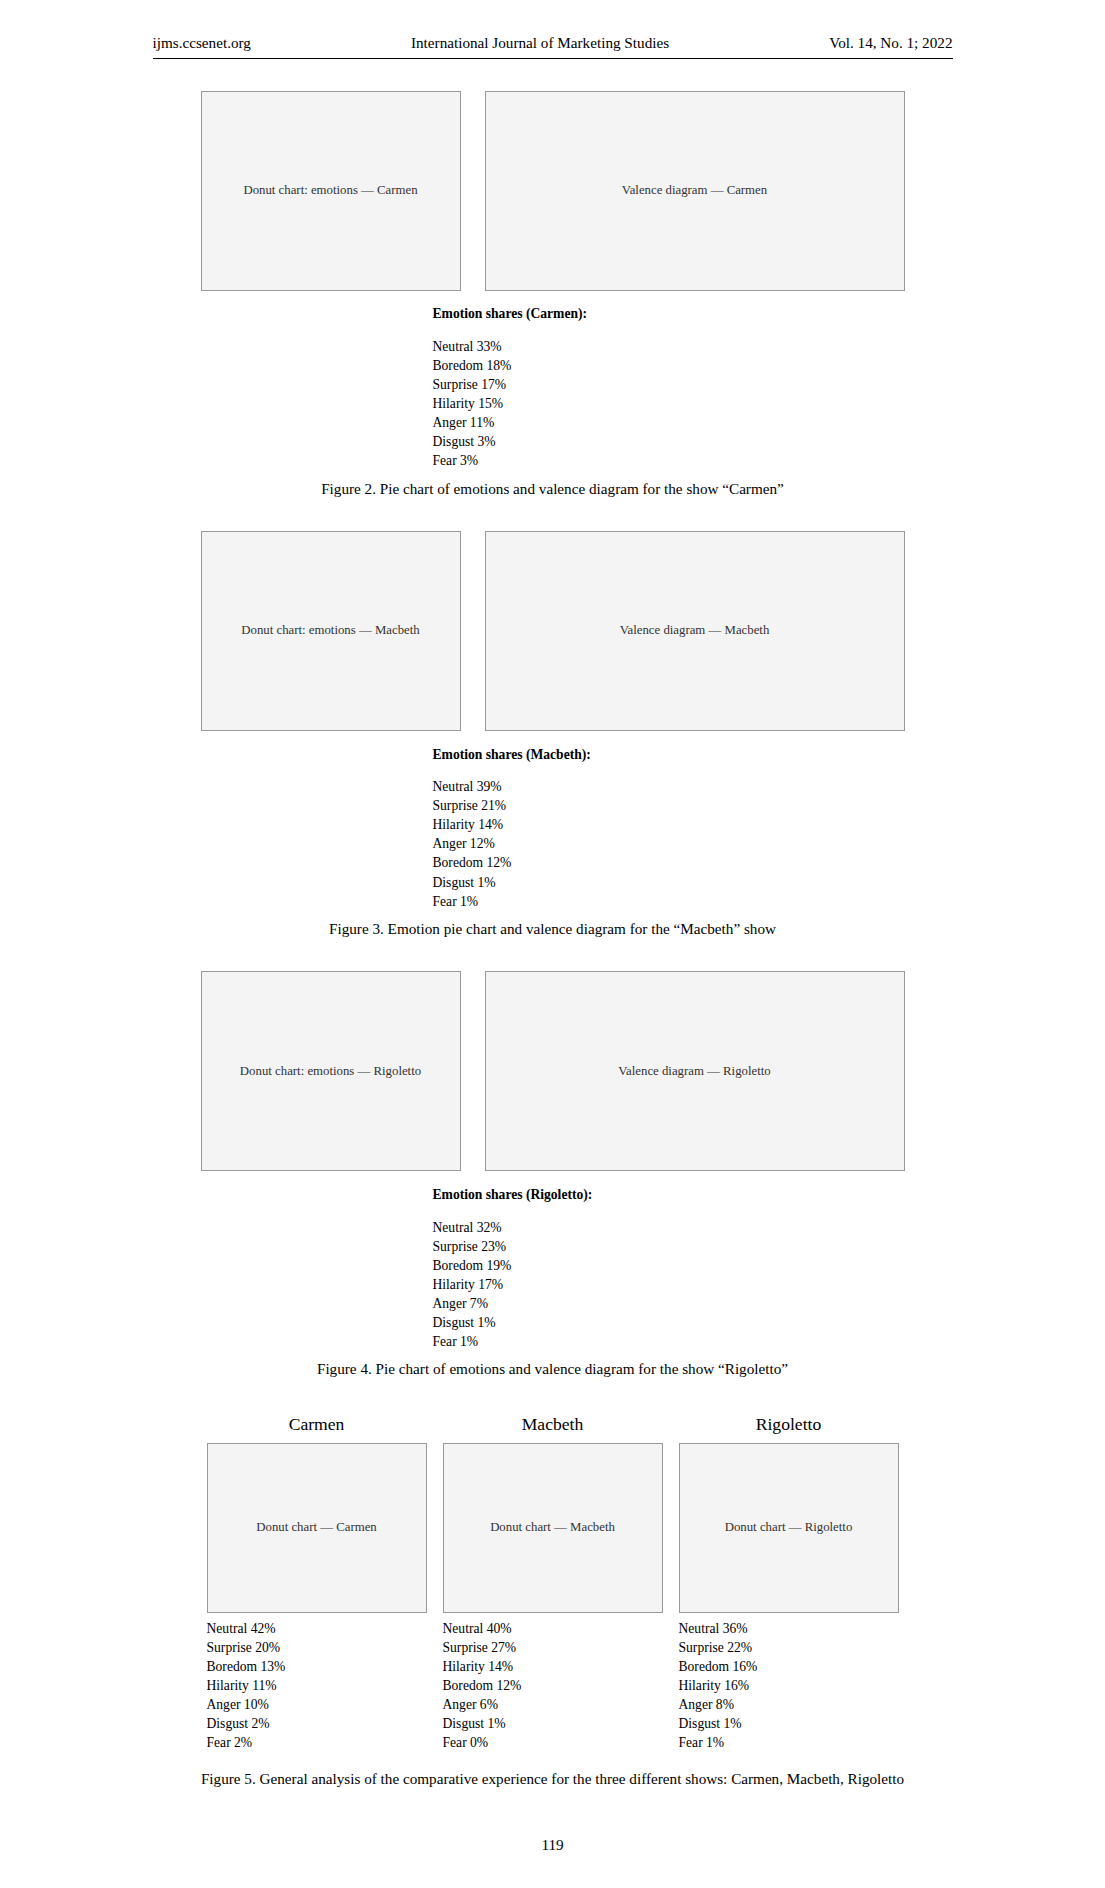ijms.ccsenet.org International Journal of Marketing Studies Vol. 14, No. 1; 2022
Donut chart: emotions — Carmen
Valence diagram — Carmen
Emotion shares (Carmen):
Neutral 33%
Boredom 18%
Surprise 17%
Hilarity 15%
Anger 11%
Disgust 3%
Fear 3%
Figure 2. Pie chart of emotions and valence diagram for the show “Carmen”
Donut chart: emotions — Macbeth
Valence diagram — Macbeth
Emotion shares (Macbeth):
Neutral 39%
Surprise 21%
Hilarity 14%
Anger 12%
Boredom 12%
Disgust 1%
Fear 1%
Figure 3. Emotion pie chart and valence diagram for the “Macbeth” show
Donut chart: emotions — Rigoletto
Valence diagram — Rigoletto
Emotion shares (Rigoletto):
Neutral 32%
Surprise 23%
Boredom 19%
Hilarity 17%
Anger 7%
Disgust 1%
Fear 1%
Figure 4. Pie chart of emotions and valence diagram for the show “Rigoletto”
Carmen
Donut chart — Carmen
Neutral 42%
Surprise 20%
Boredom 13%
Hilarity 11%
Anger 10%
Disgust 2%
Fear 2%
Macbeth
Donut chart — Macbeth
Neutral 40%
Surprise 27%
Hilarity 14%
Boredom 12%
Anger 6%
Disgust 1%
Fear 0%
Rigoletto
Donut chart — Rigoletto
Neutral 36%
Surprise 22%
Boredom 16%
Hilarity 16%
Anger 8%
Disgust 1%
Fear 1%
Figure 5. General analysis of the comparative experience for the three different shows: Carmen, Macbeth, Rigoletto
119